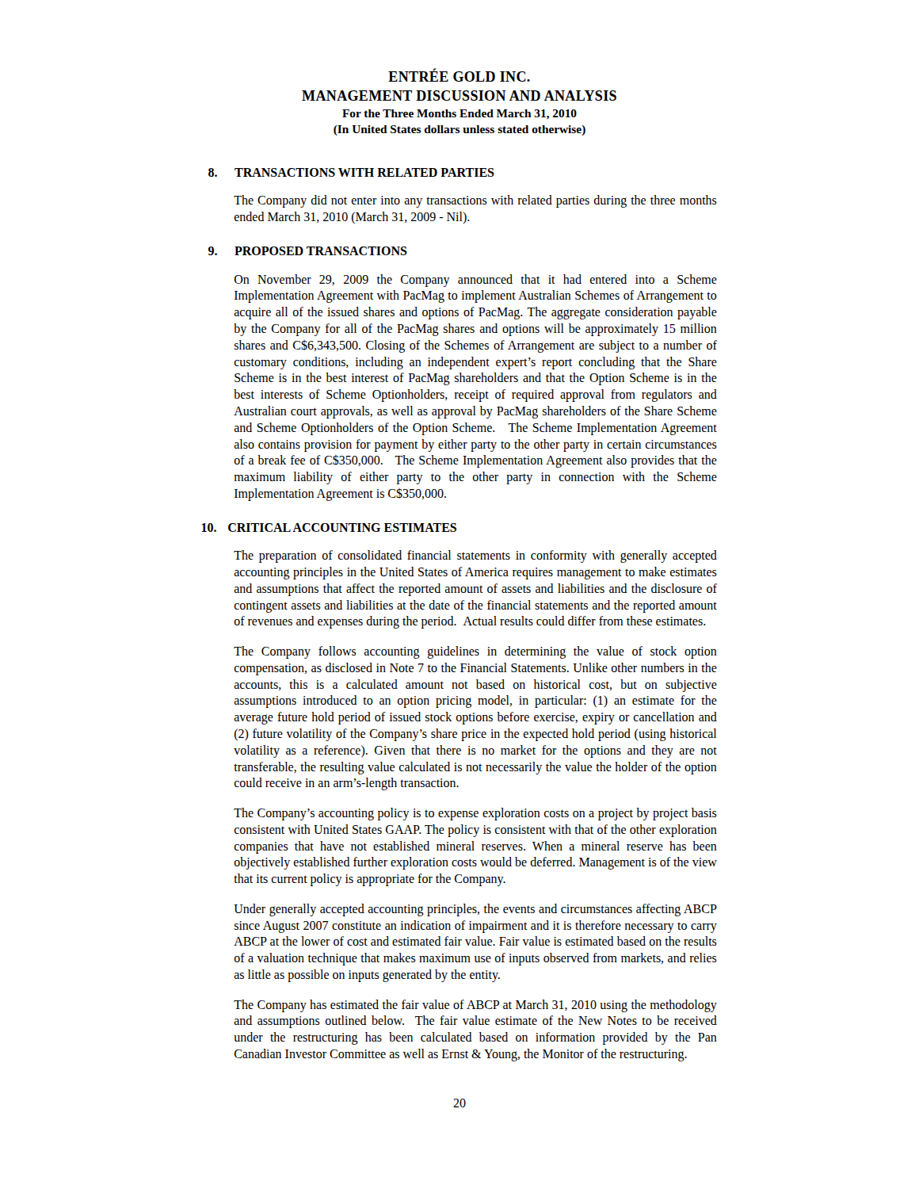ENTRÉE GOLD INC.
MANAGEMENT DISCUSSION AND ANALYSIS
For the Three Months Ended March 31, 2010
(In United States dollars unless stated otherwise)
8. TRANSACTIONS WITH RELATED PARTIES
The Company did not enter into any transactions with related parties during the three months ended March 31, 2010 (March 31, 2009 - Nil).
9. PROPOSED TRANSACTIONS
On November 29, 2009 the Company announced that it had entered into a Scheme Implementation Agreement with PacMag to implement Australian Schemes of Arrangement to acquire all of the issued shares and options of PacMag. The aggregate consideration payable by the Company for all of the PacMag shares and options will be approximately 15 million shares and C$6,343,500. Closing of the Schemes of Arrangement are subject to a number of customary conditions, including an independent expert’s report concluding that the Share Scheme is in the best interest of PacMag shareholders and that the Option Scheme is in the best interests of Scheme Optionholders, receipt of required approval from regulators and Australian court approvals, as well as approval by PacMag shareholders of the Share Scheme and Scheme Optionholders of the Option Scheme. The Scheme Implementation Agreement also contains provision for payment by either party to the other party in certain circumstances of a break fee of C$350,000. The Scheme Implementation Agreement also provides that the maximum liability of either party to the other party in connection with the Scheme Implementation Agreement is C$350,000.
10. CRITICAL ACCOUNTING ESTIMATES
The preparation of consolidated financial statements in conformity with generally accepted accounting principles in the United States of America requires management to make estimates and assumptions that affect the reported amount of assets and liabilities and the disclosure of contingent assets and liabilities at the date of the financial statements and the reported amount of revenues and expenses during the period. Actual results could differ from these estimates.
The Company follows accounting guidelines in determining the value of stock option compensation, as disclosed in Note 7 to the Financial Statements. Unlike other numbers in the accounts, this is a calculated amount not based on historical cost, but on subjective assumptions introduced to an option pricing model, in particular: (1) an estimate for the average future hold period of issued stock options before exercise, expiry or cancellation and (2) future volatility of the Company’s share price in the expected hold period (using historical volatility as a reference). Given that there is no market for the options and they are not transferable, the resulting value calculated is not necessarily the value the holder of the option could receive in an arm’s-length transaction.
The Company’s accounting policy is to expense exploration costs on a project by project basis consistent with United States GAAP. The policy is consistent with that of the other exploration companies that have not established mineral reserves. When a mineral reserve has been objectively established further exploration costs would be deferred. Management is of the view that its current policy is appropriate for the Company.
Under generally accepted accounting principles, the events and circumstances affecting ABCP since August 2007 constitute an indication of impairment and it is therefore necessary to carry ABCP at the lower of cost and estimated fair value. Fair value is estimated based on the results of a valuation technique that makes maximum use of inputs observed from markets, and relies as little as possible on inputs generated by the entity.
The Company has estimated the fair value of ABCP at March 31, 2010 using the methodology and assumptions outlined below. The fair value estimate of the New Notes to be received under the restructuring has been calculated based on information provided by the Pan Canadian Investor Committee as well as Ernst & Young, the Monitor of the restructuring.
20